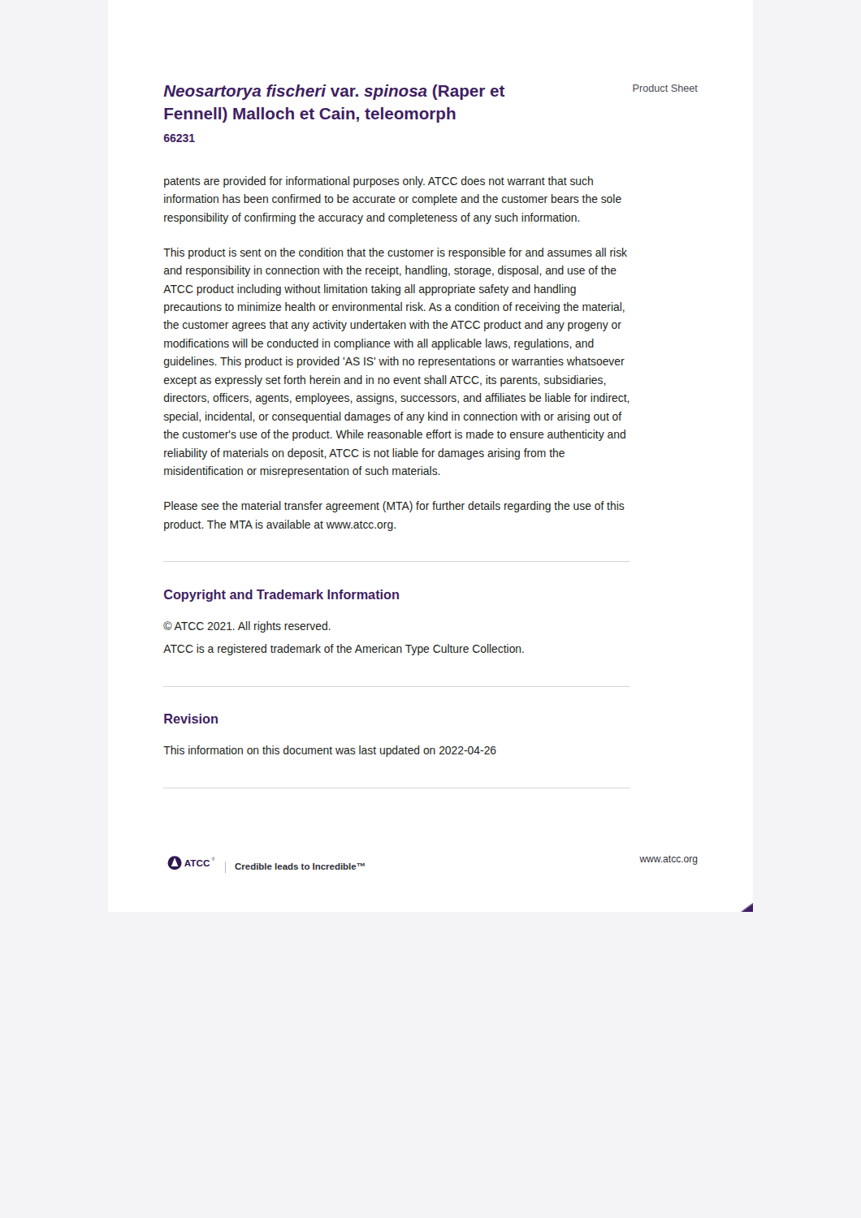Neosartorya fischeri var. spinosa (Raper et Fennell) Malloch et Cain, teleomorph
66231
Product Sheet
patents are provided for informational purposes only. ATCC does not warrant that such information has been confirmed to be accurate or complete and the customer bears the sole responsibility of confirming the accuracy and completeness of any such information.
This product is sent on the condition that the customer is responsible for and assumes all risk and responsibility in connection with the receipt, handling, storage, disposal, and use of the ATCC product including without limitation taking all appropriate safety and handling precautions to minimize health or environmental risk. As a condition of receiving the material, the customer agrees that any activity undertaken with the ATCC product and any progeny or modifications will be conducted in compliance with all applicable laws, regulations, and guidelines. This product is provided 'AS IS' with no representations or warranties whatsoever except as expressly set forth herein and in no event shall ATCC, its parents, subsidiaries, directors, officers, agents, employees, assigns, successors, and affiliates be liable for indirect, special, incidental, or consequential damages of any kind in connection with or arising out of the customer's use of the product. While reasonable effort is made to ensure authenticity and reliability of materials on deposit, ATCC is not liable for damages arising from the misidentification or misrepresentation of such materials.
Please see the material transfer agreement (MTA) for further details regarding the use of this product. The MTA is available at www.atcc.org.
Copyright and Trademark Information
© ATCC 2021. All rights reserved.
ATCC is a registered trademark of the American Type Culture Collection.
Revision
This information on this document was last updated on 2022-04-26
ATCC ®
Credible leads to Incredible™
www.atcc.org
Page 4 of 5